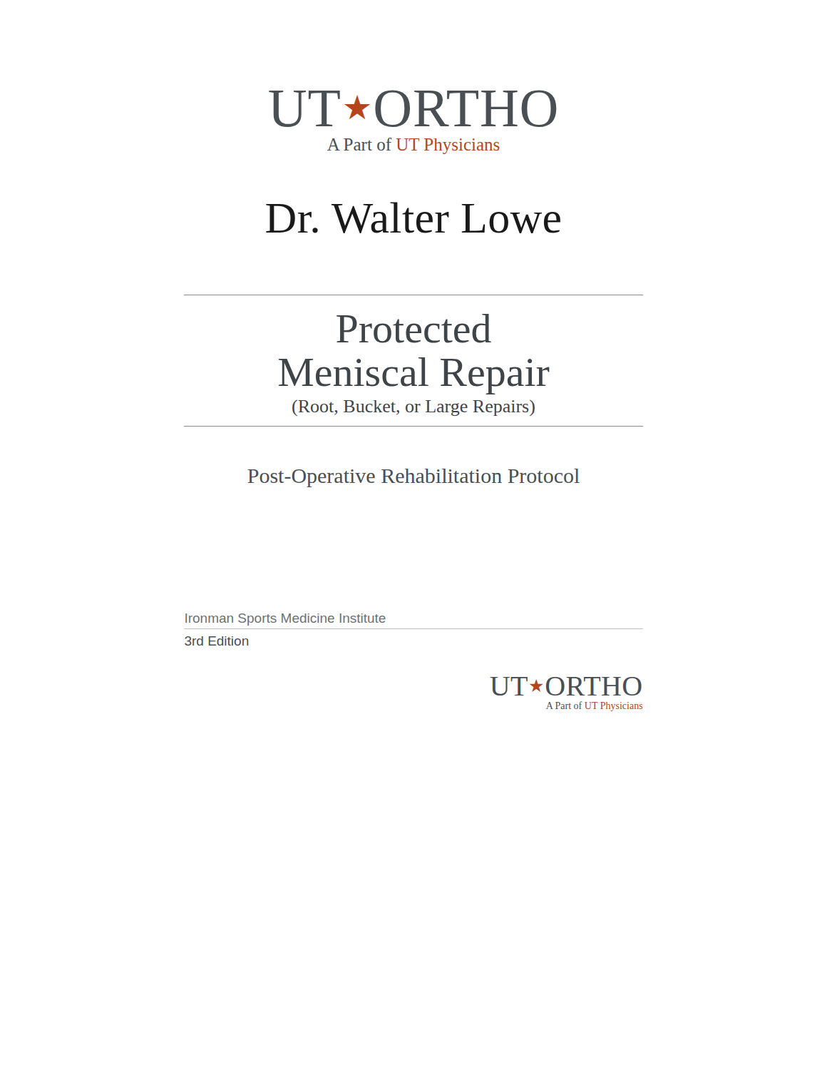UT★ORTHO
A Part of UT Physicians
Dr. Walter Lowe
Protected
Meniscal Repair
(Root, Bucket, or Large Repairs)
Post-Operative Rehabilitation Protocol
Ironman Sports Medicine Institute
3rd Edition
UT★ORTHO
A Part of UT Physicians